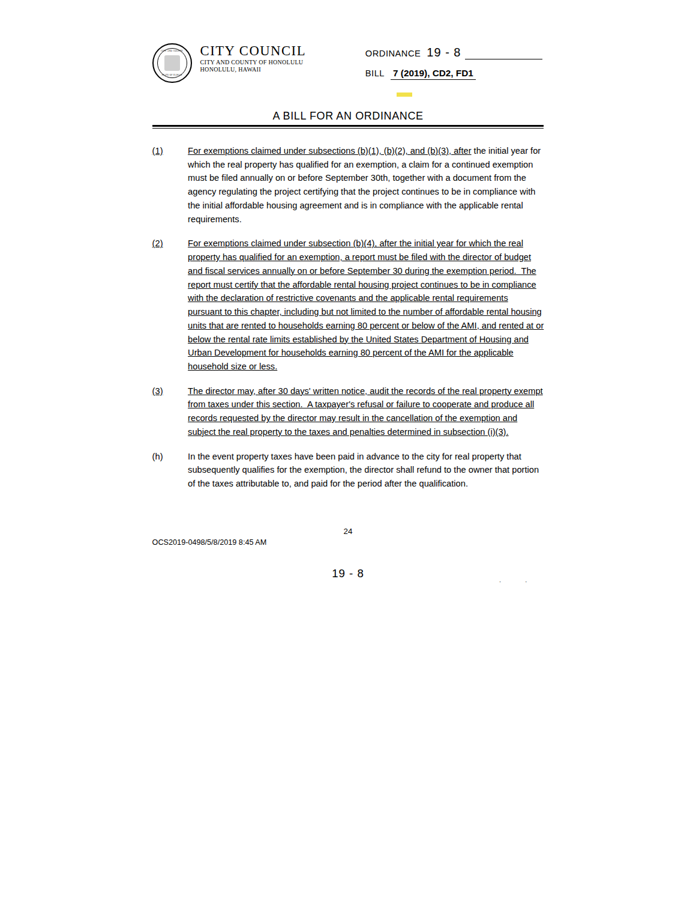CITY AND COUNTY
STATE OF HAWAII
CITY COUNCIL
CITY AND COUNTY OF HONOLULU
HONOLULU, HAWAII
ORDINANCE 19 - 8
BILL 7 (2019), CD2, FD1
A BILL FOR AN ORDINANCE
(1)
For exemptions claimed under subsections (b)(1), (b)(2), and (b)(3), after the initial year for which the real property has qualified for an exemption, a claim for a continued exemption must be filed annually on or before September 30th, together with a document from the agency regulating the project certifying that the project continues to be in compliance with the initial affordable housing agreement and is in compliance with the applicable rental requirements.
(2)
For exemptions claimed under subsection (b)(4), after the initial year for which the real property has qualified for an exemption, a report must be filed with the director of budget and fiscal services annually on or before September 30 during the exemption period. The report must certify that the affordable rental housing project continues to be in compliance with the declaration of restrictive covenants and the applicable rental requirements pursuant to this chapter, including but not limited to the number of affordable rental housing units that are rented to households earning 80 percent or below of the AMI, and rented at or below the rental rate limits established by the United States Department of Housing and Urban Development for households earning 80 percent of the AMI for the applicable household size or less.
(3)
The director may, after 30 days' written notice, audit the records of the real property exempt from taxes under this section. A taxpayer's refusal or failure to cooperate and produce all records requested by the director may result in the cancellation of the exemption and subject the real property to the taxes and penalties determined in subsection (i)(3).
(h)
In the event property taxes have been paid in advance to the city for real property that subsequently qualifies for the exemption, the director shall refund to the owner that portion of the taxes attributable to, and paid for the period after the qualification.
24
OCS2019-0498/5/8/2019 8:45 AM
19 - 8
· ·